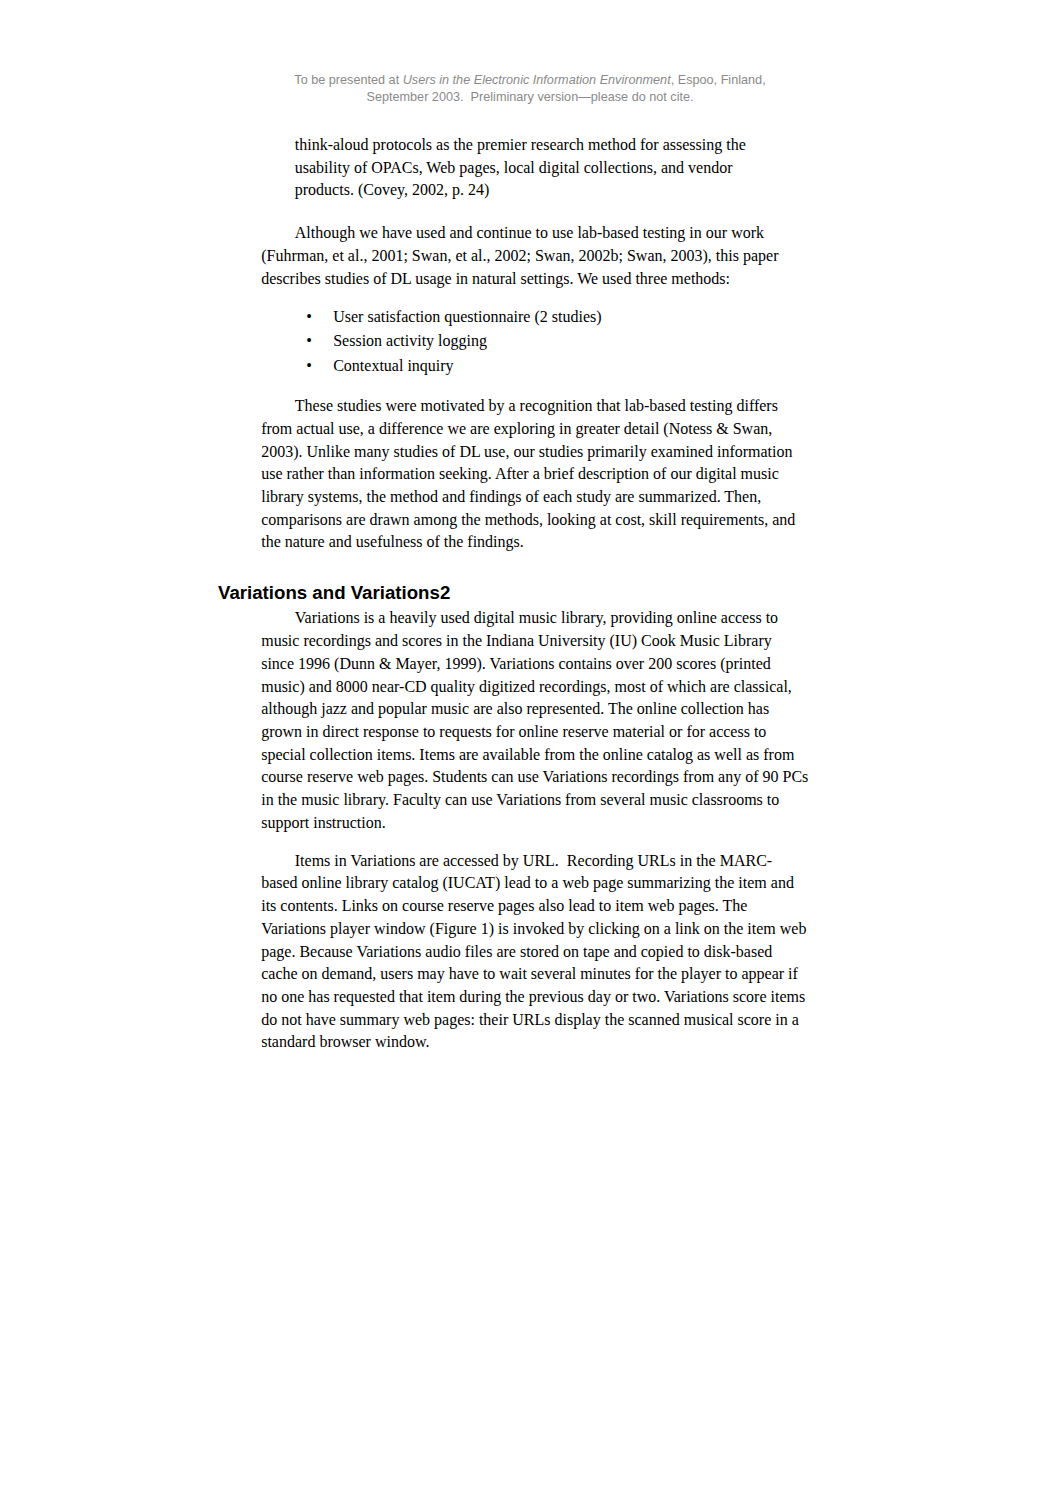To be presented at Users in the Electronic Information Environment, Espoo, Finland,
September 2003. Preliminary version—please do not cite.
think-aloud protocols as the premier research method for assessing the usability of OPACs, Web pages, local digital collections, and vendor products. (Covey, 2002, p. 24)
Although we have used and continue to use lab-based testing in our work (Fuhrman, et al., 2001; Swan, et al., 2002; Swan, 2002b; Swan, 2003), this paper describes studies of DL usage in natural settings. We used three methods:
User satisfaction questionnaire (2 studies)
Session activity logging
Contextual inquiry
These studies were motivated by a recognition that lab-based testing differs from actual use, a difference we are exploring in greater detail (Notess & Swan, 2003). Unlike many studies of DL use, our studies primarily examined information use rather than information seeking. After a brief description of our digital music library systems, the method and findings of each study are summarized. Then, comparisons are drawn among the methods, looking at cost, skill requirements, and the nature and usefulness of the findings.
Variations and Variations2
Variations is a heavily used digital music library, providing online access to music recordings and scores in the Indiana University (IU) Cook Music Library since 1996 (Dunn & Mayer, 1999). Variations contains over 200 scores (printed music) and 8000 near-CD quality digitized recordings, most of which are classical, although jazz and popular music are also represented. The online collection has grown in direct response to requests for online reserve material or for access to special collection items. Items are available from the online catalog as well as from course reserve web pages. Students can use Variations recordings from any of 90 PCs in the music library. Faculty can use Variations from several music classrooms to support instruction.
Items in Variations are accessed by URL. Recording URLs in the MARC-based online library catalog (IUCAT) lead to a web page summarizing the item and its contents. Links on course reserve pages also lead to item web pages. The Variations player window (Figure 1) is invoked by clicking on a link on the item web page. Because Variations audio files are stored on tape and copied to disk-based cache on demand, users may have to wait several minutes for the player to appear if no one has requested that item during the previous day or two. Variations score items do not have summary web pages: their URLs display the scanned musical score in a standard browser window.